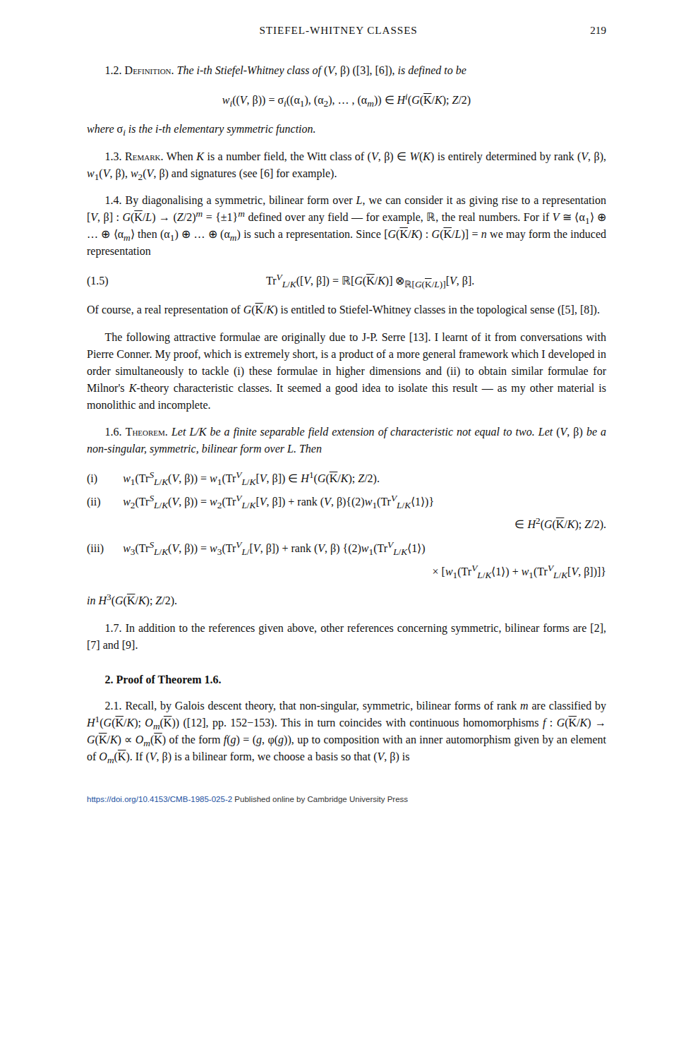STIEFEL-WHITNEY CLASSES 219
1.2. Definition. The i-th Stiefel-Whitney class of (V, β) ([3], [6]), is defined to be
wi((V, β)) = σi((α1), (α2), … , (αm)) ∈ Hi(G(K/K); Z/2)
where σi is the i-th elementary symmetric function.
1.3. Remark. When K is a number field, the Witt class of (V, β) ∈ W(K) is entirely determined by rank (V, β), w1(V, β), w2(V, β) and signatures (see [6] for example).
1.4. By diagonalising a symmetric, bilinear form over L, we can consider it as giving rise to a representation [V, β] : G(K/L) → (Z/2)m = {±1}m defined over any field — for example, ℝ, the real numbers. For if V ≅ ⟨α1⟩ ⊕ … ⊕ ⟨αm⟩ then (α1) ⊕ … ⊕ (αm) is such a representation. Since [G(K/K) : G(K/L)] = n we may form the induced representation
(1.5) TrVL/K([V, β]) = ℝ[G(K/K)] ⊗ℝ[G(K/L)][V, β].
Of course, a real representation of G(K/K) is entitled to Stiefel-Whitney classes in the topological sense ([5], [8]).
The following attractive formulae are originally due to J-P. Serre [13]. I learnt of it from conversations with Pierre Conner. My proof, which is extremely short, is a product of a more general framework which I developed in order simultaneously to tackle (i) these formulae in higher dimensions and (ii) to obtain similar formulae for Milnor's K-theory characteristic classes. It seemed a good idea to isolate this result — as my other material is monolithic and incomplete.
1.6. Theorem. Let L/K be a finite separable field extension of characteristic not equal to two. Let (V, β) be a non-singular, symmetric, bilinear form over L. Then
(i) w1(TrSL/K(V, β)) = w1(TrVL/K[V, β]) ∈ H1(G(K/K); Z/2).
(ii) w2(TrSL/K(V, β)) = w2(TrVL/K[V, β]) + rank (V, β){(2)w1(TrVL/K⟨1⟩)}
∈ H2(G(K/K); Z/2).
(iii) w3(TrSL/K(V, β)) = w3(TrVL/[V, β]) + rank (V, β) {(2)w1(TrVL/K⟨1⟩)
× [w1(TrVL/K⟨1⟩) + w1(TrVL/K[V, β])]}
in H3(G(K/K); Z/2).
1.7. In addition to the references given above, other references concerning symmetric, bilinear forms are [2], [7] and [9].
2. Proof of Theorem 1.6.
2.1. Recall, by Galois descent theory, that non-singular, symmetric, bilinear forms of rank m are classified by H1(G(K/K); Om(K)) ([12], pp. 152−153). This in turn coincides with continuous homomorphisms f : G(K/K) → G(K/K) ∝ Om(K) of the form f(g) = (g, φ(g)), up to composition with an inner automorphism given by an element of Om(K). If (V, β) is a bilinear form, we choose a basis so that (V, β) is
https://doi.org/10.4153/CMB-1985-025-2 Published online by Cambridge University Press